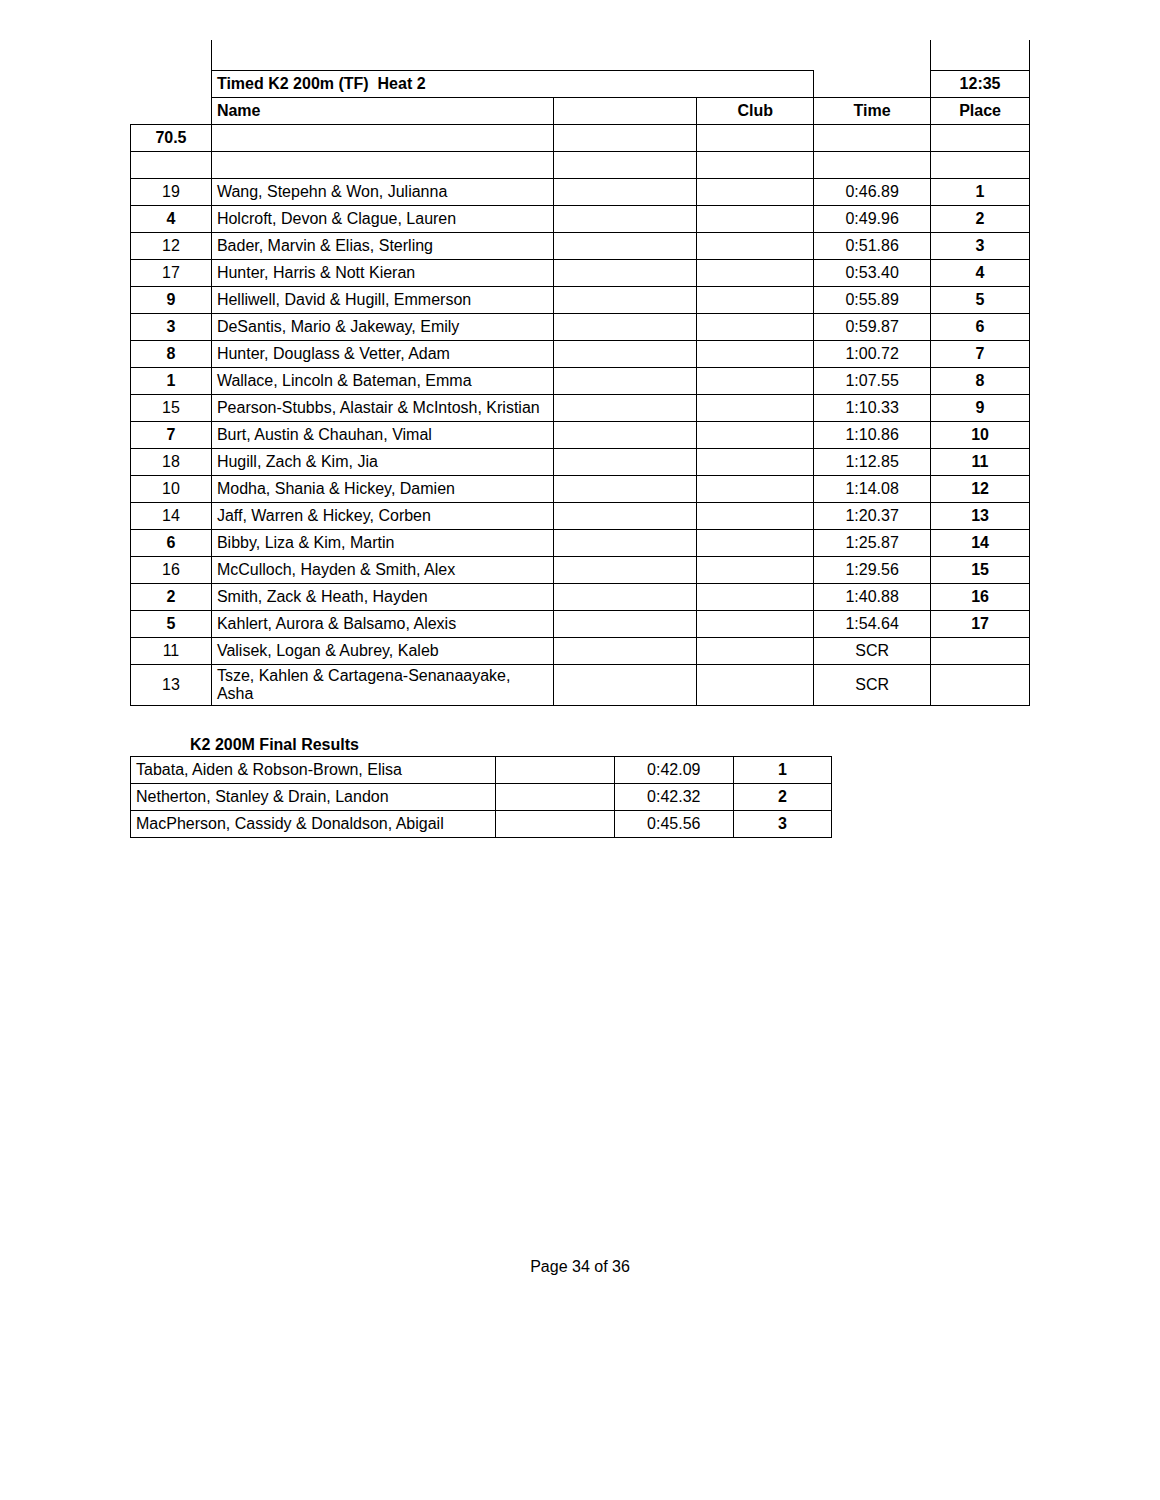| | Timed K2 200m (TF) Heat 2 | | 12:35 |
| | Name | | Club | Time | Place |
| 70.5 | | | | | |
| 19 | Wang, Stepehn & Won, Julianna | | | 0:46.89 | 1 |
| 4 | Holcroft, Devon & Clague, Lauren | | | 0:49.96 | 2 |
| 12 | Bader, Marvin & Elias, Sterling | | | 0:51.86 | 3 |
| 17 | Hunter, Harris & Nott Kieran | | | 0:53.40 | 4 |
| 9 | Helliwell, David & Hugill, Emmerson | | | 0:55.89 | 5 |
| 3 | DeSantis, Mario & Jakeway, Emily | | | 0:59.87 | 6 |
| 8 | Hunter, Douglass & Vetter, Adam | | | 1:00.72 | 7 |
| 1 | Wallace, Lincoln & Bateman, Emma | | | 1:07.55 | 8 |
| 15 | Pearson-Stubbs, Alastair & McIntosh, Kristian | | | 1:10.33 | 9 |
| 7 | Burt, Austin & Chauhan, Vimal | | | 1:10.86 | 10 |
| 18 | Hugill, Zach & Kim, Jia | | | 1:12.85 | 11 |
| 10 | Modha, Shania & Hickey, Damien | | | 1:14.08 | 12 |
| 14 | Jaff, Warren & Hickey, Corben | | | 1:20.37 | 13 |
| 6 | Bibby, Liza & Kim, Martin | | | 1:25.87 | 14 |
| 16 | McCulloch, Hayden & Smith, Alex | | | 1:29.56 | 15 |
| 2 | Smith, Zack & Heath, Hayden | | | 1:40.88 | 16 |
| 5 | Kahlert, Aurora & Balsamo, Alexis | | | 1:54.64 | 17 |
| 11 | Valisek, Logan & Aubrey, Kaleb | | | SCR | |
| 13 | Tsze, Kahlen & Cartagena-Senanaayake, Asha | | | SCR | |
K2 200M Final Results
| Tabata, Aiden & Robson-Brown, Elisa | | 0:42.09 | 1 |
| Netherton, Stanley & Drain, Landon | | 0:42.32 | 2 |
| MacPherson, Cassidy & Donaldson, Abigail | | 0:45.56 | 3 |
Page 34 of 36